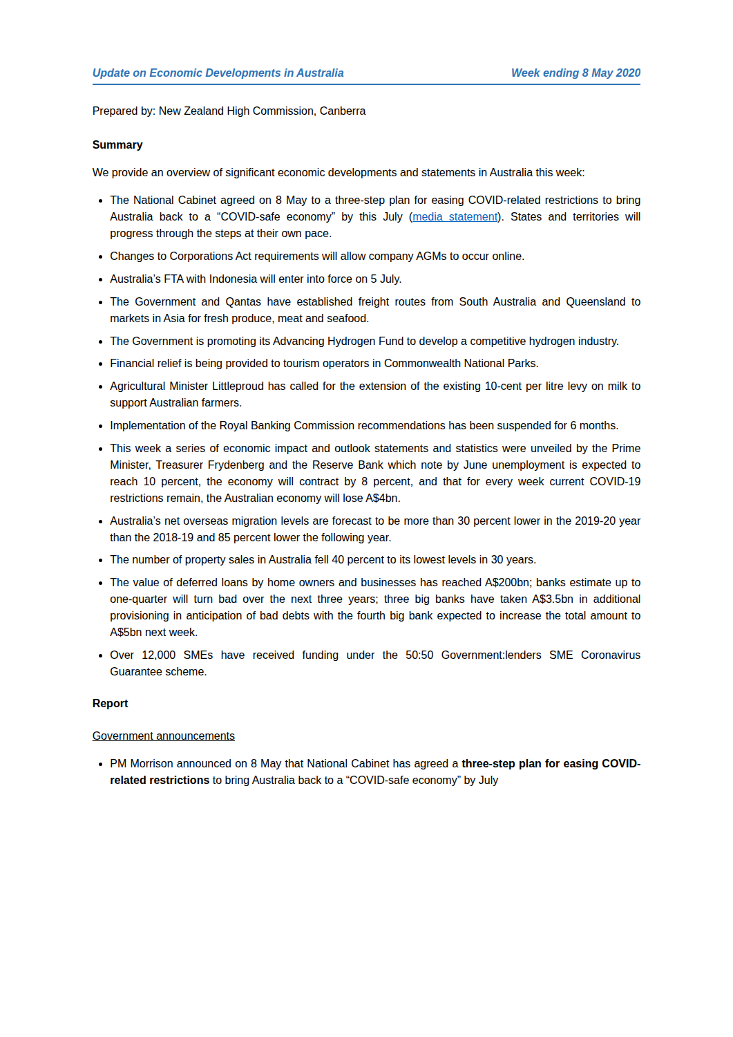Update on Economic Developments in Australia Week ending 8 May 2020
Prepared by: New Zealand High Commission, Canberra
Summary
We provide an overview of significant economic developments and statements in Australia this week:
The National Cabinet agreed on 8 May to a three-step plan for easing COVID-related restrictions to bring Australia back to a “COVID-safe economy” by this July (media statement). States and territories will progress through the steps at their own pace.
Changes to Corporations Act requirements will allow company AGMs to occur online.
Australia’s FTA with Indonesia will enter into force on 5 July.
The Government and Qantas have established freight routes from South Australia and Queensland to markets in Asia for fresh produce, meat and seafood.
The Government is promoting its Advancing Hydrogen Fund to develop a competitive hydrogen industry.
Financial relief is being provided to tourism operators in Commonwealth National Parks.
Agricultural Minister Littleproud has called for the extension of the existing 10-cent per litre levy on milk to support Australian farmers.
Implementation of the Royal Banking Commission recommendations has been suspended for 6 months.
This week a series of economic impact and outlook statements and statistics were unveiled by the Prime Minister, Treasurer Frydenberg and the Reserve Bank which note by June unemployment is expected to reach 10 percent, the economy will contract by 8 percent, and that for every week current COVID-19 restrictions remain, the Australian economy will lose A$4bn.
Australia’s net overseas migration levels are forecast to be more than 30 percent lower in the 2019-20 year than the 2018-19 and 85 percent lower the following year.
The number of property sales in Australia fell 40 percent to its lowest levels in 30 years.
The value of deferred loans by home owners and businesses has reached A$200bn; banks estimate up to one-quarter will turn bad over the next three years; three big banks have taken A$3.5bn in additional provisioning in anticipation of bad debts with the fourth big bank expected to increase the total amount to A$5bn next week.
Over 12,000 SMEs have received funding under the 50:50 Government:lenders SME Coronavirus Guarantee scheme.
Report
Government announcements
PM Morrison announced on 8 May that National Cabinet has agreed a three-step plan for easing COVID-related restrictions to bring Australia back to a “COVID-safe economy” by July